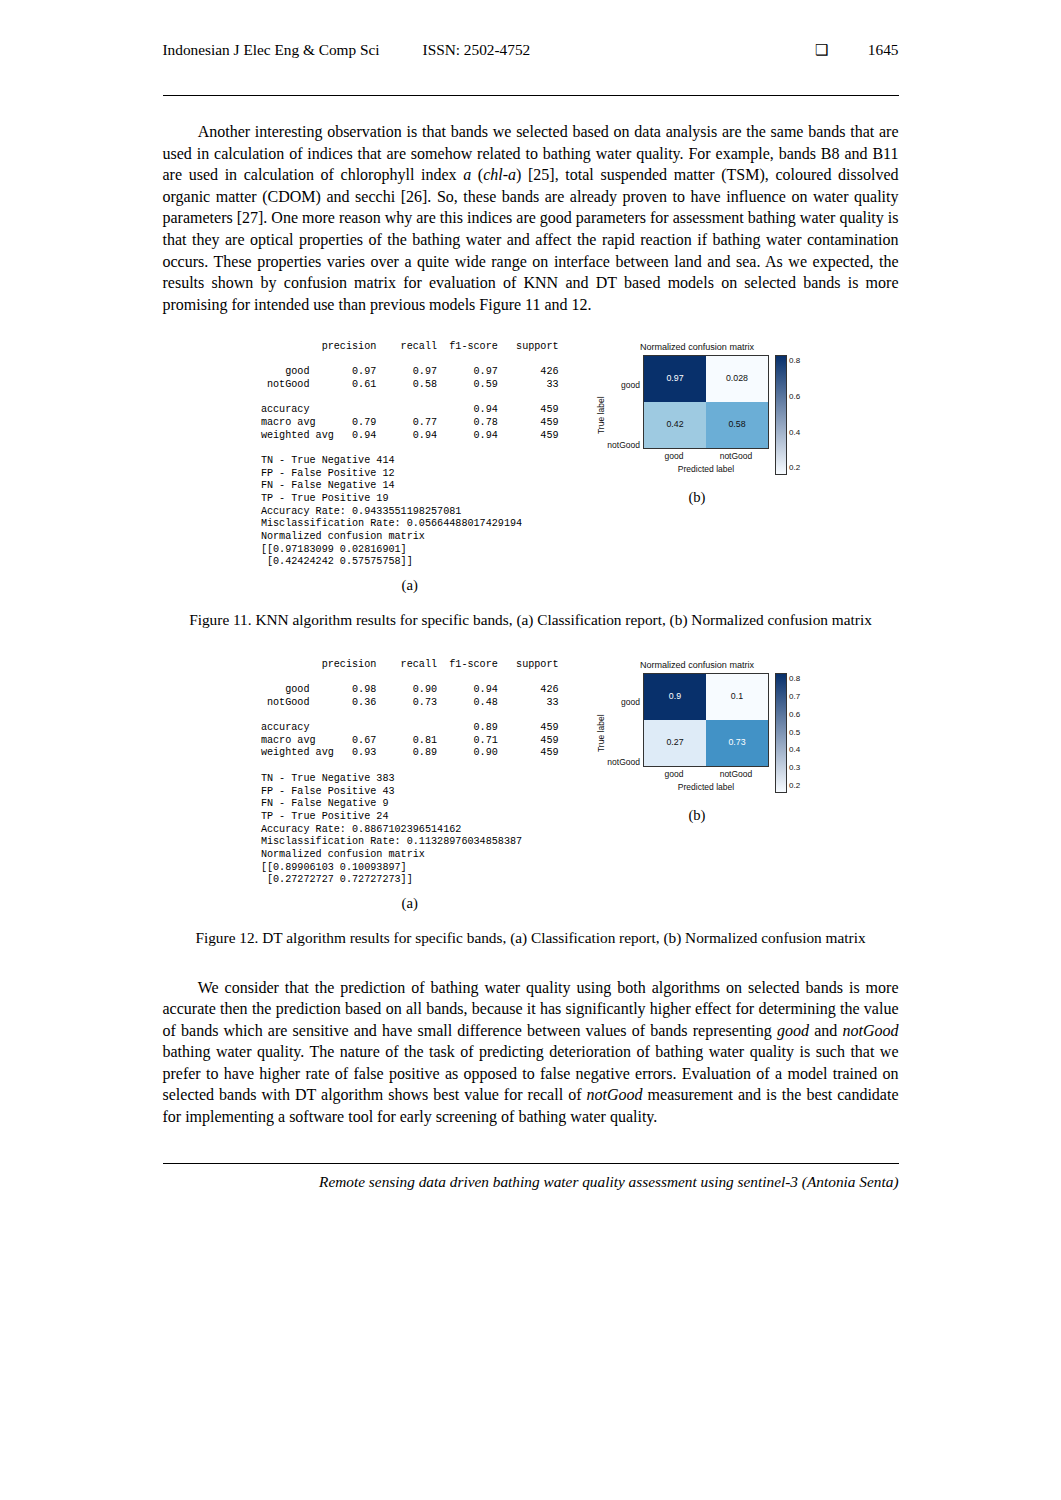Indonesian J Elec Eng & Comp Sci ISSN: 2502-4752 ❑ 1645
Another interesting observation is that bands we selected based on data analysis are the same bands that are used in calculation of indices that are somehow related to bathing water quality. For example, bands B8 and B11 are used in calculation of chlorophyll index a (chl-a) [25], total suspended matter (TSM), coloured dissolved organic matter (CDOM) and secchi [26]. So, these bands are already proven to have influence on water quality parameters [27]. One more reason why are this indices are good parameters for assessment bathing water quality is that they are optical properties of the bathing water and affect the rapid reaction if bathing water contamination occurs. These properties varies over a quite wide range on interface between land and sea. As we expected, the results shown by confusion matrix for evaluation of KNN and DT based models on selected bands is more promising for intended use than previous models Figure 11 and 12.
          precision    recall  f1-score   support

    good       0.97      0.97      0.97       426
 notGood       0.61      0.58      0.59        33

accuracy                           0.94       459
macro avg      0.79      0.77      0.78       459
weighted avg   0.94      0.94      0.94       459

TN - True Negative 414
FP - False Positive 12
FN - False Negative 14
TP - True Positive 19
Accuracy Rate: 0.9433551198257081
Misclassification Rate: 0.05664488017429194
Normalized confusion matrix
[[0.97183099 0.02816901]
 [0.42424242 0.57575758]]
(a)
Normalized confusion matrix
True label
good
notGood
0.97
0.028
0.42
0.58
good
notGood
Predicted label
0.8
0.6
0.4
0.2
(b)
Figure 11. KNN algorithm results for specific bands, (a) Classification report, (b) Normalized confusion matrix
          precision    recall  f1-score   support

    good       0.98      0.90      0.94       426
 notGood       0.36      0.73      0.48        33

accuracy                           0.89       459
macro avg      0.67      0.81      0.71       459
weighted avg   0.93      0.89      0.90       459

TN - True Negative 383
FP - False Positive 43
FN - False Negative 9
TP - True Positive 24
Accuracy Rate: 0.8867102396514162
Misclassification Rate: 0.11328976034858387
Normalized confusion matrix
[[0.89906103 0.10093897]
 [0.27272727 0.72727273]]
(a)
Normalized confusion matrix
True label
good
notGood
0.9
0.1
0.27
0.73
good
notGood
Predicted label
0.8
0.7
0.6
0.5
0.4
0.3
0.2
(b)
Figure 12. DT algorithm results for specific bands, (a) Classification report, (b) Normalized confusion matrix
We consider that the prediction of bathing water quality using both algorithms on selected bands is more accurate then the prediction based on all bands, because it has significantly higher effect for determining the value of bands which are sensitive and have small difference between values of bands representing good and notGood bathing water quality. The nature of the task of predicting deterioration of bathing water quality is such that we prefer to have higher rate of false positive as opposed to false negative errors. Evaluation of a model trained on selected bands with DT algorithm shows best value for recall of notGood measurement and is the best candidate for implementing a software tool for early screening of bathing water quality.
Remote sensing data driven bathing water quality assessment using sentinel-3 (Antonia Senta)